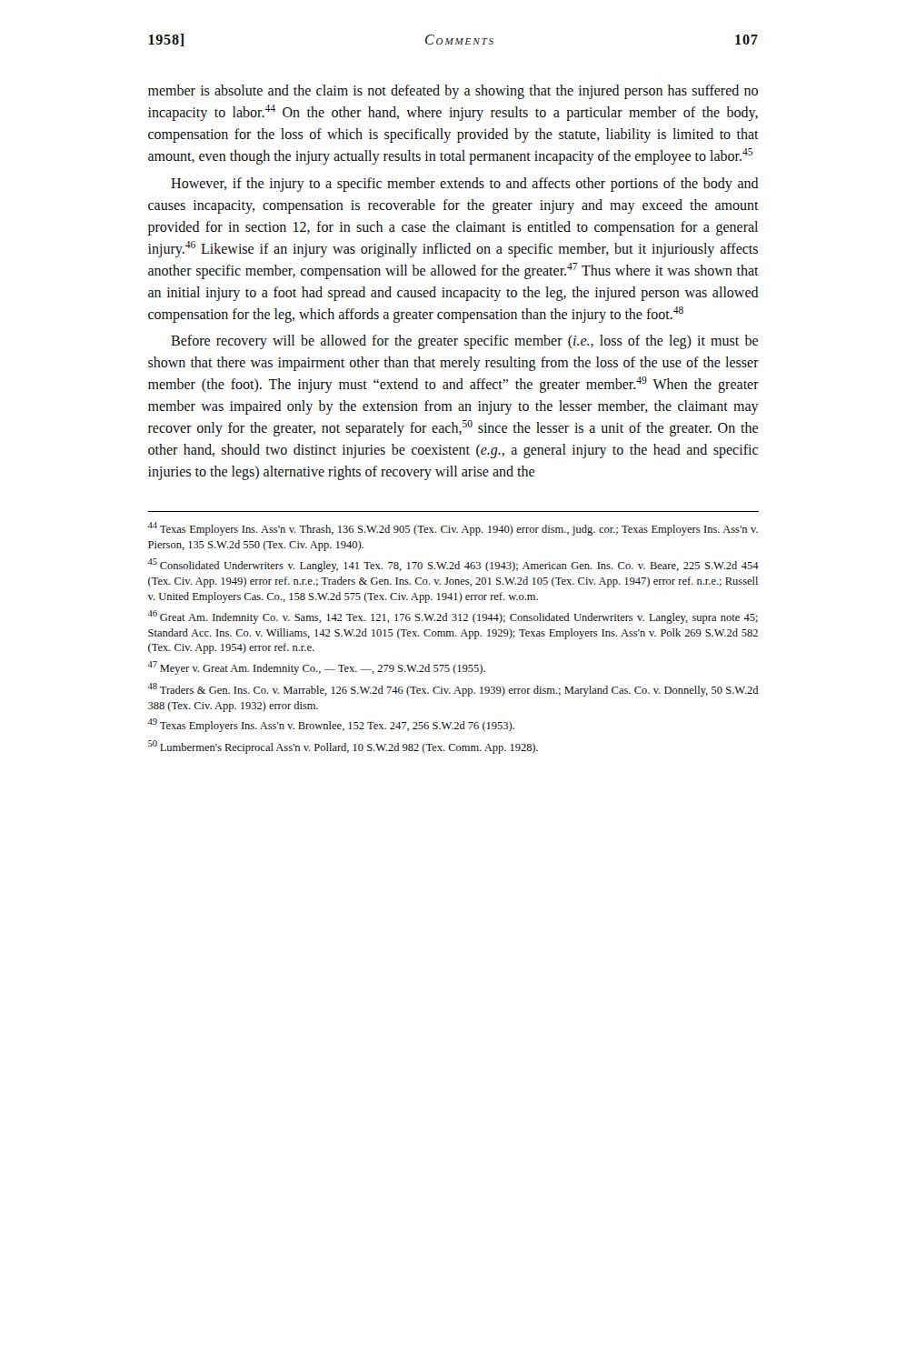1958] Comments 107
member is absolute and the claim is not defeated by a showing that the injured person has suffered no incapacity to labor.44 On the other hand, where injury results to a particular member of the body, compensation for the loss of which is specifically provided by the statute, liability is limited to that amount, even though the injury actually results in total permanent incapacity of the employee to labor.45
However, if the injury to a specific member extends to and affects other portions of the body and causes incapacity, compensation is recoverable for the greater injury and may exceed the amount provided for in section 12, for in such a case the claimant is entitled to compensation for a general injury.46 Likewise if an injury was originally inflicted on a specific member, but it injuriously affects another specific member, compensation will be allowed for the greater.47 Thus where it was shown that an initial injury to a foot had spread and caused incapacity to the leg, the injured person was allowed compensation for the leg, which affords a greater compensation than the injury to the foot.48
Before recovery will be allowed for the greater specific member (i.e., loss of the leg) it must be shown that there was impairment other than that merely resulting from the loss of the use of the lesser member (the foot). The injury must “extend to and affect” the greater member.49 When the greater member was impaired only by the extension from an injury to the lesser member, the claimant may recover only for the greater, not separately for each,50 since the lesser is a unit of the greater. On the other hand, should two distinct injuries be coexistent (e.g., a general injury to the head and specific injuries to the legs) alternative rights of recovery will arise and the
44 Texas Employers Ins. Ass'n v. Thrash, 136 S.W.2d 905 (Tex. Civ. App. 1940) error dism., judg. cor.; Texas Employers Ins. Ass'n v. Pierson, 135 S.W.2d 550 (Tex. Civ. App. 1940).
45 Consolidated Underwriters v. Langley, 141 Tex. 78, 170 S.W.2d 463 (1943); American Gen. Ins. Co. v. Beare, 225 S.W.2d 454 (Tex. Civ. App. 1949) error ref. n.r.e.; Traders & Gen. Ins. Co. v. Jones, 201 S.W.2d 105 (Tex. Civ. App. 1947) error ref. n.r.e.; Russell v. United Employers Cas. Co., 158 S.W.2d 575 (Tex. Civ. App. 1941) error ref. w.o.m.
46 Great Am. Indemnity Co. v. Sams, 142 Tex. 121, 176 S.W.2d 312 (1944); Consolidated Underwriters v. Langley, supra note 45; Standard Acc. Ins. Co. v. Williams, 142 S.W.2d 1015 (Tex. Comm. App. 1929); Texas Employers Ins. Ass'n v. Polk 269 S.W.2d 582 (Tex. Civ. App. 1954) error ref. n.r.e.
47 Meyer v. Great Am. Indemnity Co., — Tex. —, 279 S.W.2d 575 (1955).
48 Traders & Gen. Ins. Co. v. Marrable, 126 S.W.2d 746 (Tex. Civ. App. 1939) error dism.; Maryland Cas. Co. v. Donnelly, 50 S.W.2d 388 (Tex. Civ. App. 1932) error dism.
49 Texas Employers Ins. Ass'n v. Brownlee, 152 Tex. 247, 256 S.W.2d 76 (1953).
50 Lumbermen's Reciprocal Ass'n v. Pollard, 10 S.W.2d 982 (Tex. Comm. App. 1928).